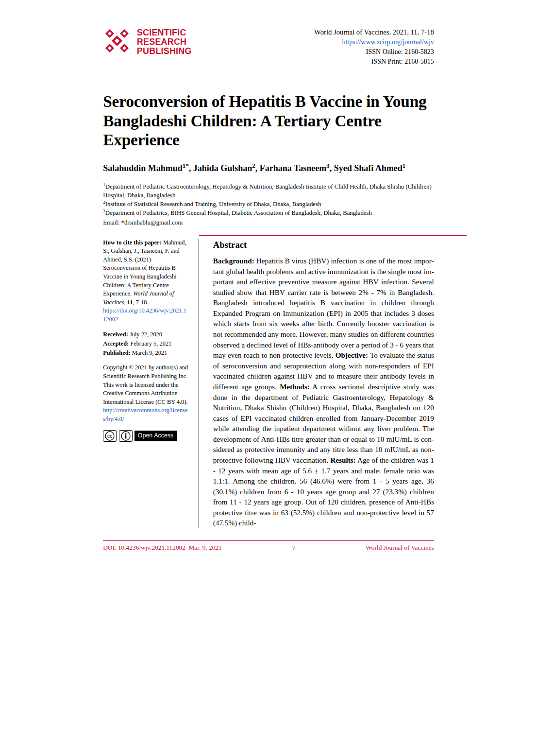SCIENTIFIC RESEARCH PUBLISHING
World Journal of Vaccines, 2021, 11, 7-18
https://www.scirp.org/journal/wjv
ISSN Online: 2160-5823
ISSN Print: 2160-5815
Seroconversion of Hepatitis B Vaccine in Young Bangladeshi Children: A Tertiary Centre Experience
Salahuddin Mahmud1*, Jahida Gulshan2, Farhana Tasneem3, Syed Shafi Ahmed1
1Department of Pediatric Gastroenterology, Hepatology & Nutrition, Bangladesh Institute of Child Health, Dhaka Shishu (Children) Hospital, Dhaka, Bangladesh
2Institute of Statistical Research and Training, University of Dhaka, Dhaka, Bangladesh
3Department of Pediatrics, BIHS General Hospital, Diabetic Association of Bangladesh, Dhaka, Bangladesh
Email: *drsmbablu@gmail.com
How to cite this paper: Mahmud, S., Gulshan, J., Tasneem, F. and Ahmed, S.S. (2021) Seroconversion of Hepatitis B Vaccine in Young Bangladeshi Children: A Tertiary Centre Experience. World Journal of Vaccines, 11, 7-18.
https://doi.org/10.4236/wjv.2021.112002
Received: July 22, 2020
Accepted: February 5, 2021
Published: March 9, 2021
Copyright © 2021 by author(s) and
Scientific Research Publishing Inc.
This work is licensed under the Creative Commons Attribution International License (CC BY 4.0).
http://creativecommons.org/licenses/by/4.0/
cc Open Access
Abstract
Background: Hepatitis B virus (HBV) infection is one of the most important global health problems and active immunization is the single most important and effective preventive measure against HBV infection. Several studied show that HBV carrier rate is between 2% - 7% in Bangladesh. Bangladesh introduced hepatitis B vaccination in children through Expanded Program on Immunization (EPI) in 2005 that includes 3 doses which starts from six weeks after birth. Currently booster vaccination is not recommended any more. However, many studies on different countries observed a declined level of HBs-antibody over a period of 3 - 6 years that may even reach to non-protective levels. Objective: To evaluate the status of seroconversion and seroprotection along with non-responders of EPI vaccinated children against HBV and to measure their antibody levels in different age groups. Methods: A cross sectional descriptive study was done in the department of Pediatric Gastroenterology, Hepatology & Nutrition, Dhaka Shishu (Children) Hospital, Dhaka, Bangladesh on 120 cases of EPI vaccinated children enrolled from January-December 2019 while attending the inpatient department without any liver problem. The development of Anti-HBs titre greater than or equal to 10 mIU/mL is considered as protective immunity and any titre less than 10 mIU/mL as non-protective following HBV vaccination. Results: Age of the children was 1 - 12 years with mean age of 5.6 ± 1.7 years and male: female ratio was 1.1:1. Among the children, 56 (46.6%) were from 1 - 5 years age, 36 (30.1%) children from 6 - 10 years age group and 27 (23.3%) children from 11 - 12 years age group. Out of 120 children, presence of Anti-HBs protective titre was in 63 (52.5%) children and non-protective level in 57 (47.5%) child-
DOI: 10.4236/wjv.2021.112002 Mar. 9, 2021
7
World Journal of Vaccines